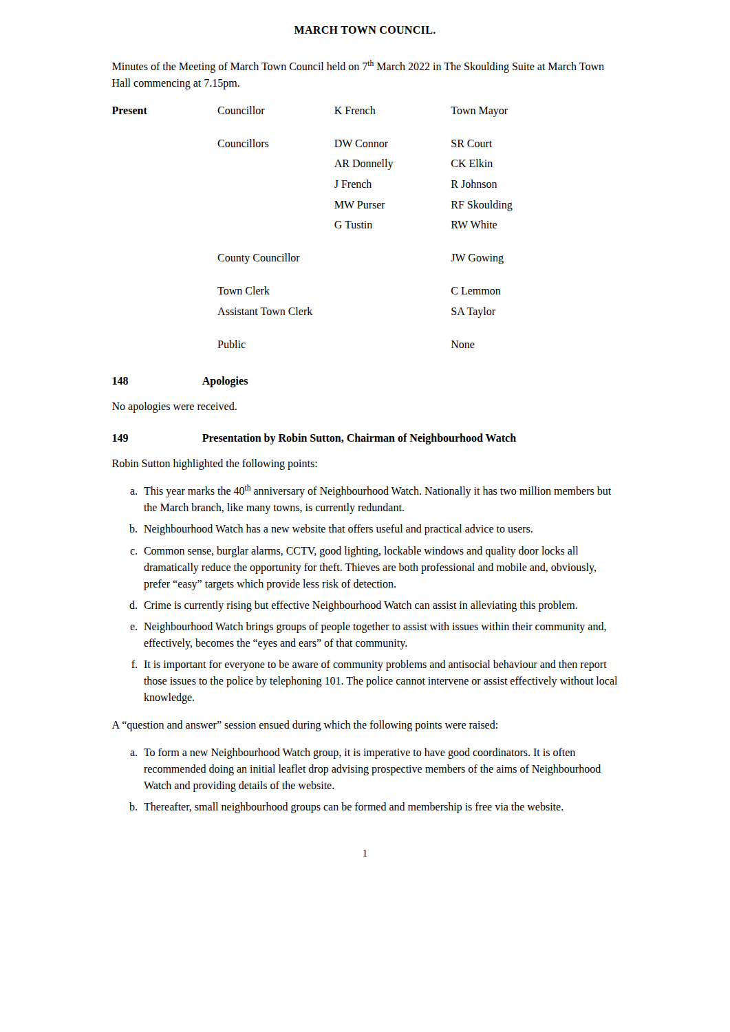MARCH TOWN COUNCIL.
Minutes of the Meeting of March Town Council held on 7th March 2022 in The Skoulding Suite at March Town Hall commencing at 7.15pm.
| Present | Councillor | K French | Town Mayor |
| | Councillors | DW Connor | SR Court |
| | | AR Donnelly | CK Elkin |
| | | J French | R Johnson |
| | | MW Purser | RF Skoulding |
| | | G Tustin | RW White |
| | County Councillor | | JW Gowing |
| | Town Clerk | | C Lemmon |
| | Assistant Town Clerk | | SA Taylor |
| | Public | | None |
148 Apologies
No apologies were received.
149 Presentation by Robin Sutton, Chairman of Neighbourhood Watch
Robin Sutton highlighted the following points:
This year marks the 40th anniversary of Neighbourhood Watch. Nationally it has two million members but the March branch, like many towns, is currently redundant.
Neighbourhood Watch has a new website that offers useful and practical advice to users.
Common sense, burglar alarms, CCTV, good lighting, lockable windows and quality door locks all dramatically reduce the opportunity for theft. Thieves are both professional and mobile and, obviously, prefer “easy” targets which provide less risk of detection.
Crime is currently rising but effective Neighbourhood Watch can assist in alleviating this problem.
Neighbourhood Watch brings groups of people together to assist with issues within their community and, effectively, becomes the “eyes and ears” of that community.
It is important for everyone to be aware of community problems and antisocial behaviour and then report those issues to the police by telephoning 101. The police cannot intervene or assist effectively without local knowledge.
A “question and answer” session ensued during which the following points were raised:
To form a new Neighbourhood Watch group, it is imperative to have good coordinators. It is often recommended doing an initial leaflet drop advising prospective members of the aims of Neighbourhood Watch and providing details of the website.
Thereafter, small neighbourhood groups can be formed and membership is free via the website.
1